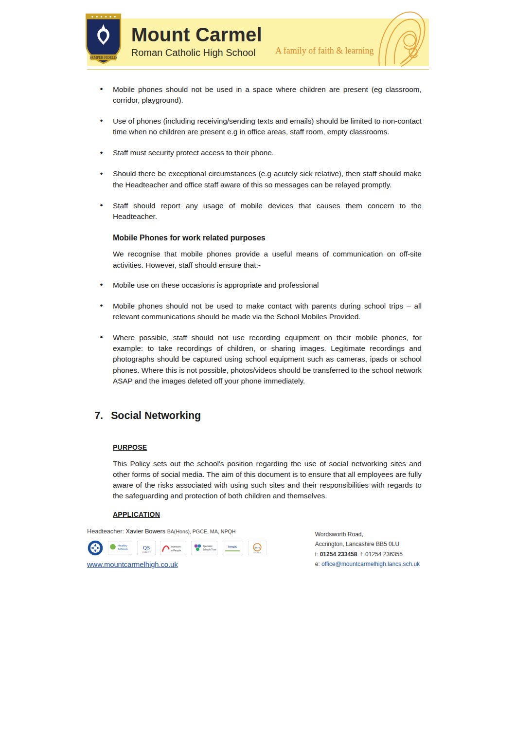SEMPER FIDELIS
Mount Carmel
Roman Catholic High School
A family of faith & learning
Mobile phones should not be used in a space where children are present (eg classroom, corridor, playground).
Use of phones (including receiving/sending texts and emails) should be limited to non-contact time when no children are present e.g in office areas, staff room, empty classrooms.
Staff must security protect access to their phone.
Should there be exceptional circumstances (e.g acutely sick relative), then staff should make the Headteacher and office staff aware of this so messages can be relayed promptly.
Staff should report any usage of mobile devices that causes them concern to the Headteacher.
Mobile Phones for work related purposes
We recognise that mobile phones provide a useful means of communication on off-site activities. However, staff should ensure that:-
Mobile use on these occasions is appropriate and professional
Mobile phones should not be used to make contact with parents during school trips – all relevant communications should be made via the School Mobiles Provided.
Where possible, staff should not use recording equipment on their mobile phones, for example: to take recordings of children, or sharing images. Legitimate recordings and photographs should be captured using school equipment such as cameras, ipads or school phones. Where this is not possible, photos/videos should be transferred to the school network ASAP and the images deleted off your phone immediately.
7. Social Networking
PURPOSE
This Policy sets out the school's position regarding the use of social networking sites and other forms of social media. The aim of this document is to ensure that all employees are fully aware of the risks associated with using such sites and their responsibilities with regards to the safeguarding and protection of both children and themselves.
APPLICATION
Headteacher: Xavier Bowers BA(Hons), PGCE, MA, NPQH
HealthySchools
QSQUALITY
Investorsin People
SpecialistSchools Trust
fmsis
ARTSCOUNCIL
www.mountcarmelhigh.co.uk
Wordsworth Road,
Accrington, Lancashire BB5 0LU
t: 01254 233458 f: 01254 236355
e: office@mountcarmelhigh.lancs.sch.uk